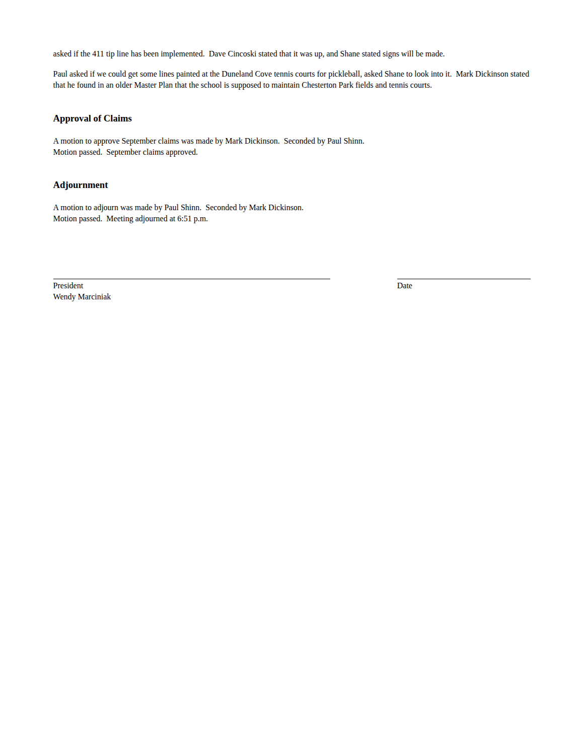asked if the 411 tip line has been implemented. Dave Cincoski stated that it was up, and Shane stated signs will be made.
Paul asked if we could get some lines painted at the Duneland Cove tennis courts for pickleball, asked Shane to look into it. Mark Dickinson stated that he found in an older Master Plan that the school is supposed to maintain Chesterton Park fields and tennis courts.
Approval of Claims
A motion to approve September claims was made by Mark Dickinson. Seconded by Paul Shinn.
Motion passed. September claims approved.
Adjournment
A motion to adjourn was made by Paul Shinn. Seconded by Mark Dickinson.
Motion passed. Meeting adjourned at 6:51 p.m.
President
Date
Wendy Marciniak